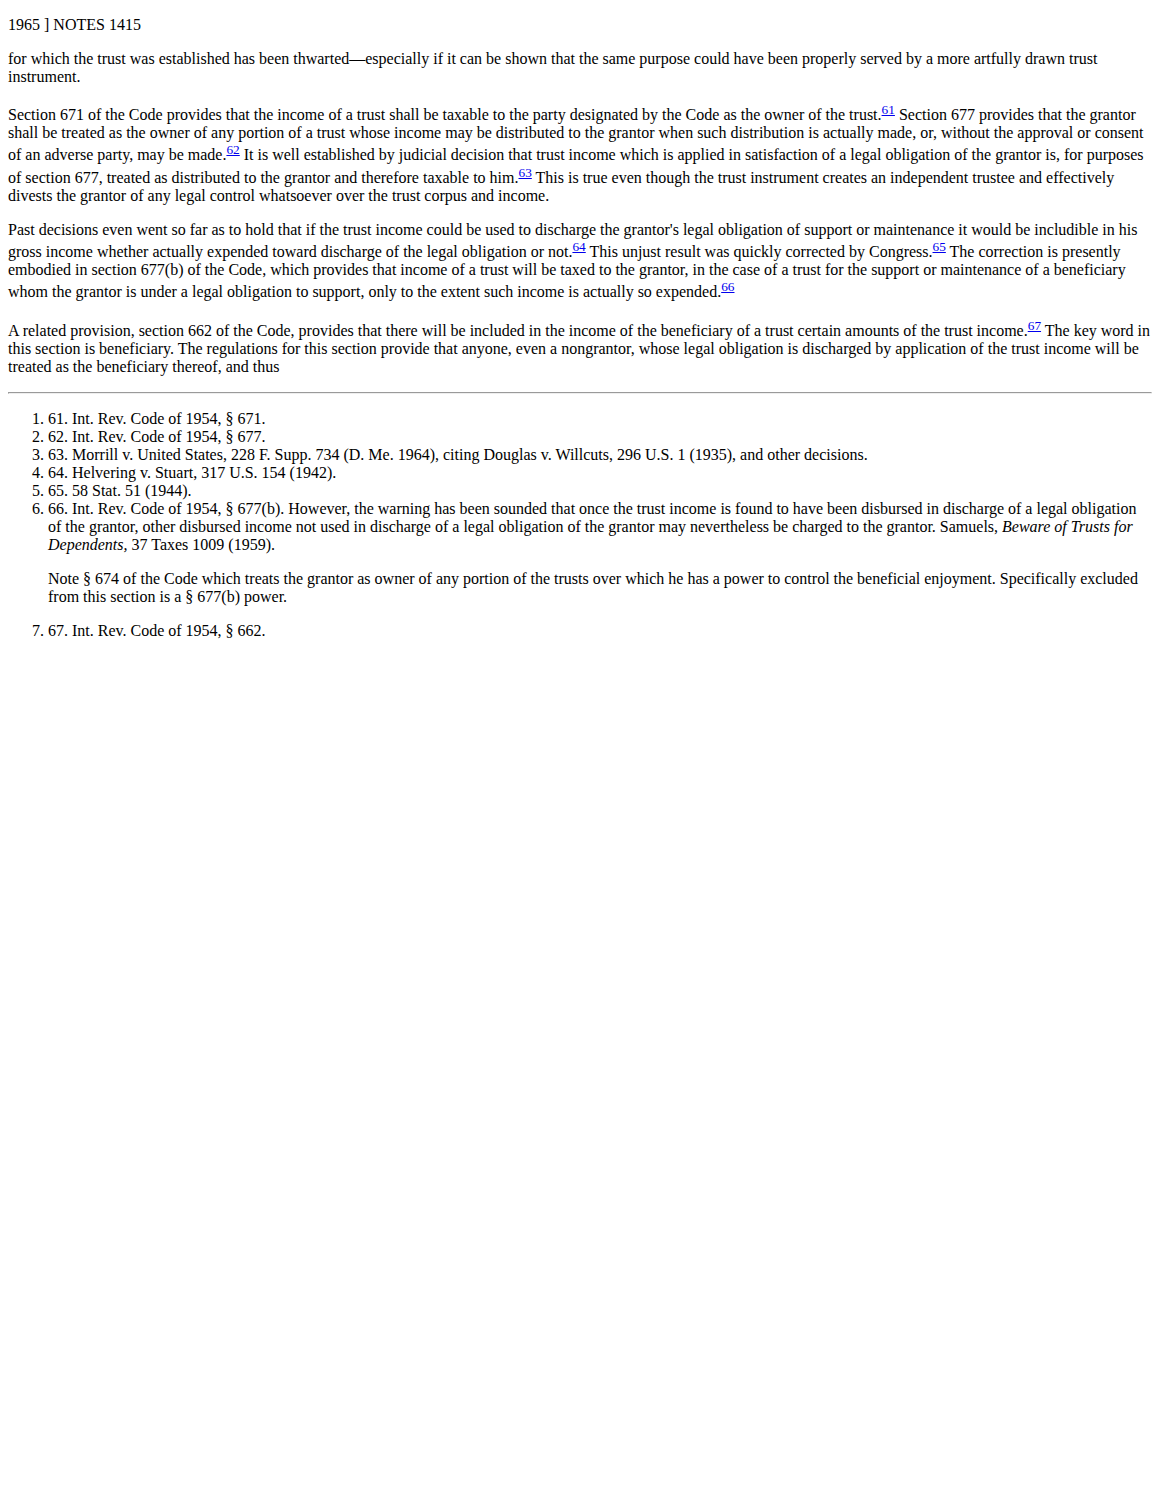1965 ] NOTES 1415
for which the trust was established has been thwarted—especially if it can be shown that the same purpose could have been properly served by a more artfully drawn trust instrument.
Section 671 of the Code provides that the income of a trust shall be taxable to the party designated by the Code as the owner of the trust.61 Section 677 provides that the grantor shall be treated as the owner of any portion of a trust whose income may be distributed to the grantor when such distribution is actually made, or, without the approval or consent of an adverse party, may be made.62 It is well established by judicial decision that trust income which is applied in satisfaction of a legal obligation of the grantor is, for purposes of section 677, treated as distributed to the grantor and therefore taxable to him.63 This is true even though the trust instrument creates an independent trustee and effectively divests the grantor of any legal control whatsoever over the trust corpus and income.
Past decisions even went so far as to hold that if the trust income could be used to discharge the grantor's legal obligation of support or maintenance it would be includible in his gross income whether actually expended toward discharge of the legal obligation or not.64 This unjust result was quickly corrected by Congress.65 The correction is presently embodied in section 677(b) of the Code, which provides that income of a trust will be taxed to the grantor, in the case of a trust for the support or maintenance of a beneficiary whom the grantor is under a legal obligation to support, only to the extent such income is actually so expended.66
A related provision, section 662 of the Code, provides that there will be included in the income of the beneficiary of a trust certain amounts of the trust income.67 The key word in this section is beneficiary. The regulations for this section provide that anyone, even a nongrantor, whose legal obligation is discharged by application of the trust income will be treated as the beneficiary thereof, and thus
61. Int. Rev. Code of 1954, § 671.
62. Int. Rev. Code of 1954, § 677.
63. Morrill v. United States, 228 F. Supp. 734 (D. Me. 1964), citing Douglas v. Willcuts, 296 U.S. 1 (1935), and other decisions.
64. Helvering v. Stuart, 317 U.S. 154 (1942).
65. 58 Stat. 51 (1944).
66. Int. Rev. Code of 1954, § 677(b). However, the warning has been sounded that once the trust income is found to have been disbursed in discharge of a legal obligation of the grantor, other disbursed income not used in discharge of a legal obligation of the grantor may nevertheless be charged to the grantor. Samuels, Beware of Trusts for Dependents, 37 Taxes 1009 (1959).
Note § 674 of the Code which treats the grantor as owner of any portion of the trusts over which he has a power to control the beneficial enjoyment. Specifically excluded from this section is a § 677(b) power.
67. Int. Rev. Code of 1954, § 662.